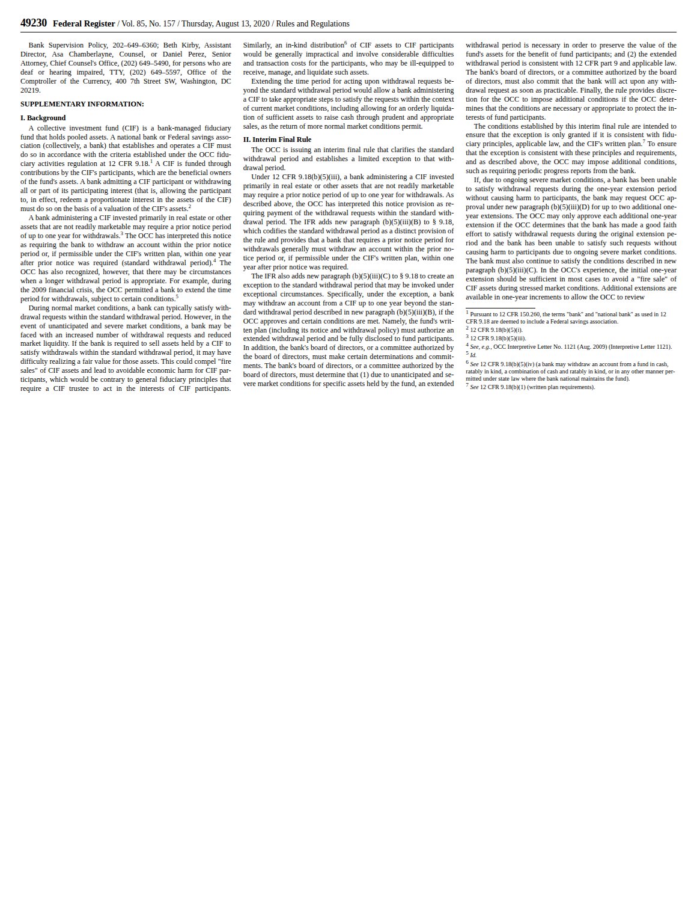49230 Federal Register / Vol. 85, No. 157 / Thursday, August 13, 2020 / Rules and Regulations
Bank Supervision Policy, 202–649–6360; Beth Kirby, Assistant Director, Asa Chamberlayne, Counsel, or Daniel Perez, Senior Attorney, Chief Counsel's Office, (202) 649–5490, for persons who are deaf or hearing impaired, TTY, (202) 649–5597, Office of the Comptroller of the Currency, 400 7th Street SW, Washington, DC 20219.
SUPPLEMENTARY INFORMATION:
I. Background
A collective investment fund (CIF) is a bank-managed fiduciary fund that holds pooled assets. A national bank or Federal savings association (collectively, a bank) that establishes and operates a CIF must do so in accordance with the criteria established under the OCC fiduciary activities regulation at 12 CFR 9.18.1 A CIF is funded through contributions by the CIF's participants, which are the beneficial owners of the fund's assets. A bank admitting a CIF participant or withdrawing all or part of its participating interest (that is, allowing the participant to, in effect, redeem a proportionate interest in the assets of the CIF) must do so on the basis of a valuation of the CIF's assets.2
A bank administering a CIF invested primarily in real estate or other assets that are not readily marketable may require a prior notice period of up to one year for withdrawals.3 The OCC has interpreted this notice as requiring the bank to withdraw an account within the prior notice period or, if permissible under the CIF's written plan, within one year after prior notice was required (standard withdrawal period).4 The OCC has also recognized, however, that there may be circumstances when a longer withdrawal period is appropriate. For example, during the 2009 financial crisis, the OCC permitted a bank to extend the time period for withdrawals, subject to certain conditions.5
During normal market conditions, a bank can typically satisfy withdrawal requests within the standard withdrawal period. However, in the event of unanticipated and severe market conditions, a bank may be faced with an increased number of withdrawal requests and reduced market liquidity. If the bank is required to sell assets held by a CIF to satisfy withdrawals within the standard withdrawal period, it may have difficulty realizing a fair value for those assets. This could compel "fire sales" of CIF assets and lead to avoidable economic harm for CIF participants, which would be contrary to general fiduciary principles that require a CIF trustee to act in the interests of CIF participants. Similarly, an in-kind distribution6 of CIF assets to CIF participants would be generally impractical and involve considerable difficulties and transaction costs for the participants, who may be ill-equipped to receive, manage, and liquidate such assets.
Extending the time period for acting upon withdrawal requests beyond the standard withdrawal period would allow a bank administering a CIF to take appropriate steps to satisfy the requests within the context of current market conditions, including allowing for an orderly liquidation of sufficient assets to raise cash through prudent and appropriate sales, as the return of more normal market conditions permit.
II. Interim Final Rule
The OCC is issuing an interim final rule that clarifies the standard withdrawal period and establishes a limited exception to that withdrawal period.
Under 12 CFR 9.18(b)(5)(iii), a bank administering a CIF invested primarily in real estate or other assets that are not readily marketable may require a prior notice period of up to one year for withdrawals. As described above, the OCC has interpreted this notice provision as requiring payment of the withdrawal requests within the standard withdrawal period. The IFR adds new paragraph (b)(5)(iii)(B) to § 9.18, which codifies the standard withdrawal period as a distinct provision of the rule and provides that a bank that requires a prior notice period for withdrawals generally must withdraw an account within the prior notice period or, if permissible under the CIF's written plan, within one year after prior notice was required.
The IFR also adds new paragraph (b)(5)(iii)(C) to § 9.18 to create an exception to the standard withdrawal period that may be invoked under exceptional circumstances. Specifically, under the exception, a bank may withdraw an account from a CIF up to one year beyond the standard withdrawal period described in new paragraph (b)(5)(iii)(B), if the OCC approves and certain conditions are met. Namely, the fund's written plan (including its notice and withdrawal policy) must authorize an extended withdrawal period and be fully disclosed to fund participants. In addition, the bank's board of directors, or a committee authorized by the board of directors, must make certain determinations and commitments. The bank's board of directors, or a committee authorized by the board of directors, must determine that (1) due to unanticipated and severe market conditions for specific assets held by the fund, an extended withdrawal period is necessary in order to preserve the value of the fund's assets for the benefit of fund participants; and (2) the extended withdrawal period is consistent with 12 CFR part 9 and applicable law. The bank's board of directors, or a committee authorized by the board of directors, must also commit that the bank will act upon any withdrawal request as soon as practicable. Finally, the rule provides discretion for the OCC to impose additional conditions if the OCC determines that the conditions are necessary or appropriate to protect the interests of fund participants.
The conditions established by this interim final rule are intended to ensure that the exception is only granted if it is consistent with fiduciary principles, applicable law, and the CIF's written plan.7 To ensure that the exception is consistent with these principles and requirements, and as described above, the OCC may impose additional conditions, such as requiring periodic progress reports from the bank.
If, due to ongoing severe market conditions, a bank has been unable to satisfy withdrawal requests during the one-year extension period without causing harm to participants, the bank may request OCC approval under new paragraph (b)(5)(iii)(D) for up to two additional one-year extensions. The OCC may only approve each additional one-year extension if the OCC determines that the bank has made a good faith effort to satisfy withdrawal requests during the original extension period and the bank has been unable to satisfy such requests without causing harm to participants due to ongoing severe market conditions. The bank must also continue to satisfy the conditions described in new paragraph (b)(5)(iii)(C). In the OCC's experience, the initial one-year extension should be sufficient in most cases to avoid a "fire sale" of CIF assets during stressed market conditions. Additional extensions are available in one-year increments to allow the OCC to review
1 Pursuant to 12 CFR 150.260, the terms "bank" and "national bank" as used in 12 CFR 9.18 are deemed to include a Federal savings association.
2 12 CFR 9.18(b)(5)(i).
3 12 CFR 9.18(b)(5)(iii).
4 See, e.g., OCC Interpretive Letter No. 1121 (Aug. 2009) (Interpretive Letter 1121).
5 Id.
6 See 12 CFR 9.18(b)(5)(iv) (a bank may withdraw an account from a fund in cash, ratably in kind, a combination of cash and ratably in kind, or in any other manner permitted under state law where the bank national maintains the fund).
7 See 12 CFR 9.18(b)(1) (written plan requirements).